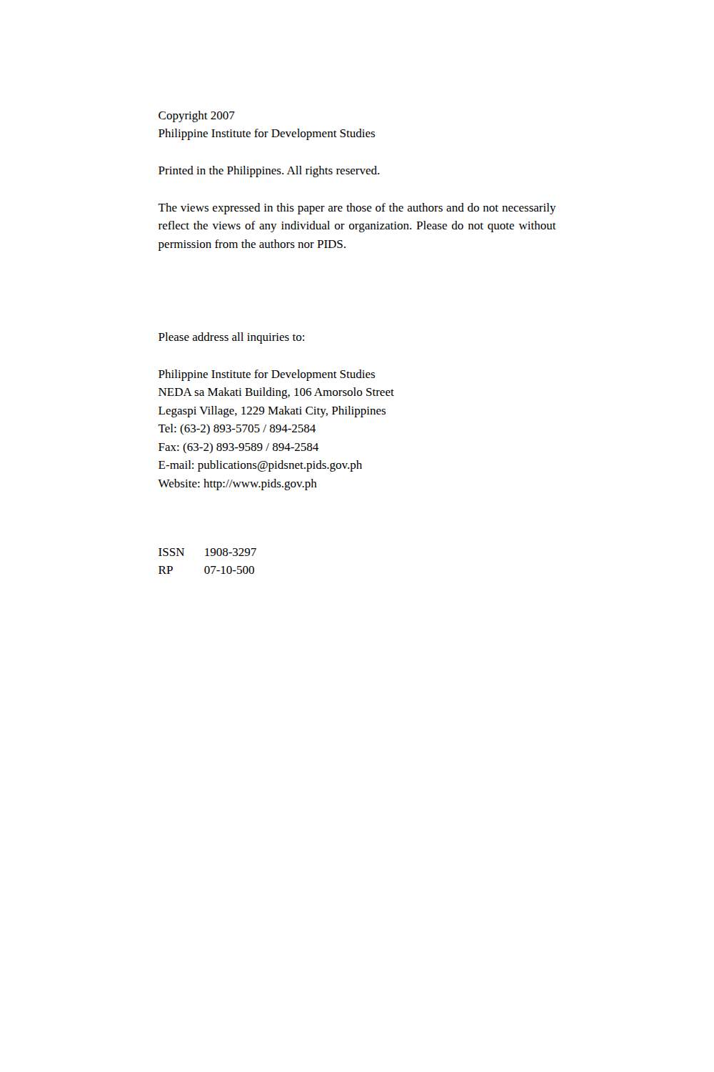Copyright 2007
Philippine Institute for Development Studies
Printed in the Philippines. All rights reserved.
The views expressed in this paper are those of the authors and do not necessarily reflect the views of any individual or organization. Please do not quote without permission from the authors nor PIDS.
Please address all inquiries to:
Philippine Institute for Development Studies
NEDA sa Makati Building, 106 Amorsolo Street
Legaspi Village, 1229 Makati City, Philippines
Tel: (63-2) 893-5705 / 894-2584
Fax: (63-2) 893-9589 / 894-2584
E-mail: publications@pidsnet.pids.gov.ph
Website: http://www.pids.gov.ph
| ISSN | 1908-3297 |
| RP | 07-10-500 |